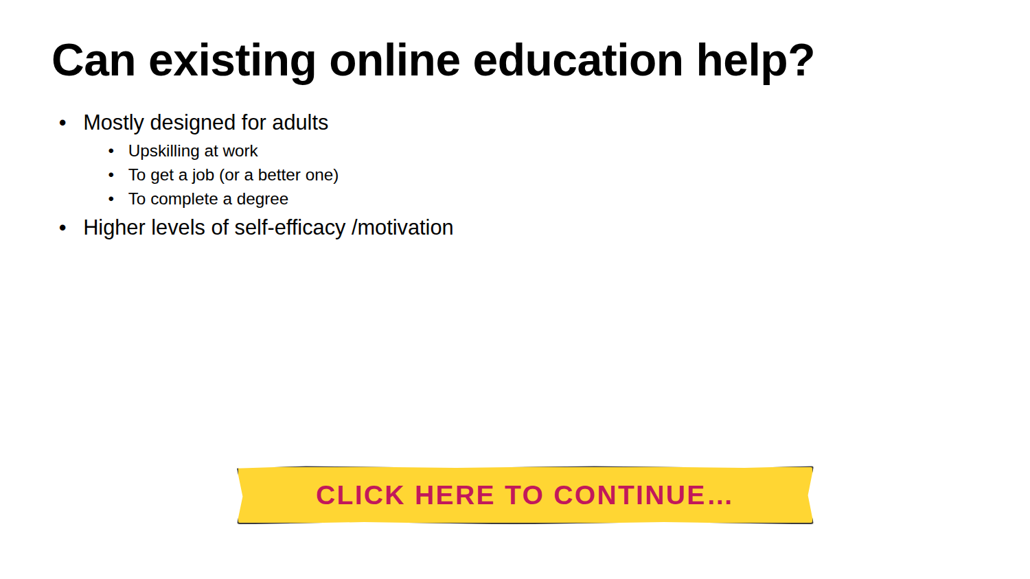Can existing online education help?
Mostly designed for adults
Upskilling at work
To get a job (or a better one)
To complete a degree
Higher levels of self-efficacy /motivation
Click here to continue…